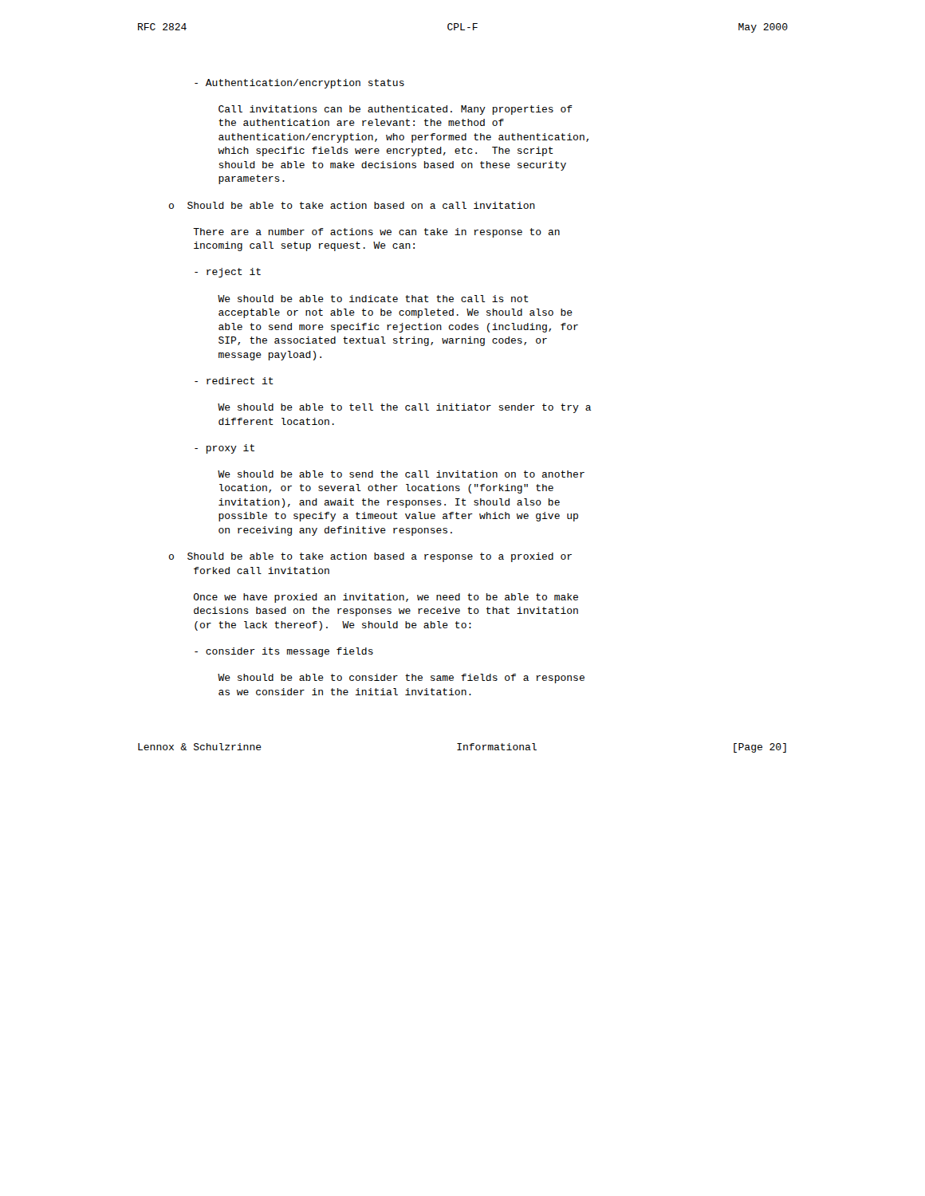RFC 2824 CPL-F May 2000
-Authentication/encryption status
Call invitations can be authenticated. Many properties of
the authentication are relevant: the method of
authentication/encryption, who performed the authentication,
which specific fields were encrypted, etc. The script
should be able to make decisions based on these security
parameters.
oShould be able to take action based on a call invitation
There are a number of actions we can take in response to an
incoming call setup request. We can:
-reject it
We should be able to indicate that the call is not
acceptable or not able to be completed. We should also be
able to send more specific rejection codes (including, for
SIP, the associated textual string, warning codes, or
message payload).
-redirect it
We should be able to tell the call initiator sender to try a
different location.
-proxy it
We should be able to send the call invitation on to another
location, or to several other locations ("forking" the
invitation), and await the responses. It should also be
possible to specify a timeout value after which we give up
on receiving any definitive responses.
oShould be able to take action based a response to a proxied or
forked call invitation
Once we have proxied an invitation, we need to be able to make
decisions based on the responses we receive to that invitation
(or the lack thereof). We should be able to:
-consider its message fields
We should be able to consider the same fields of a response
as we consider in the initial invitation.
Lennox & Schulzrinne Informational [Page 20]